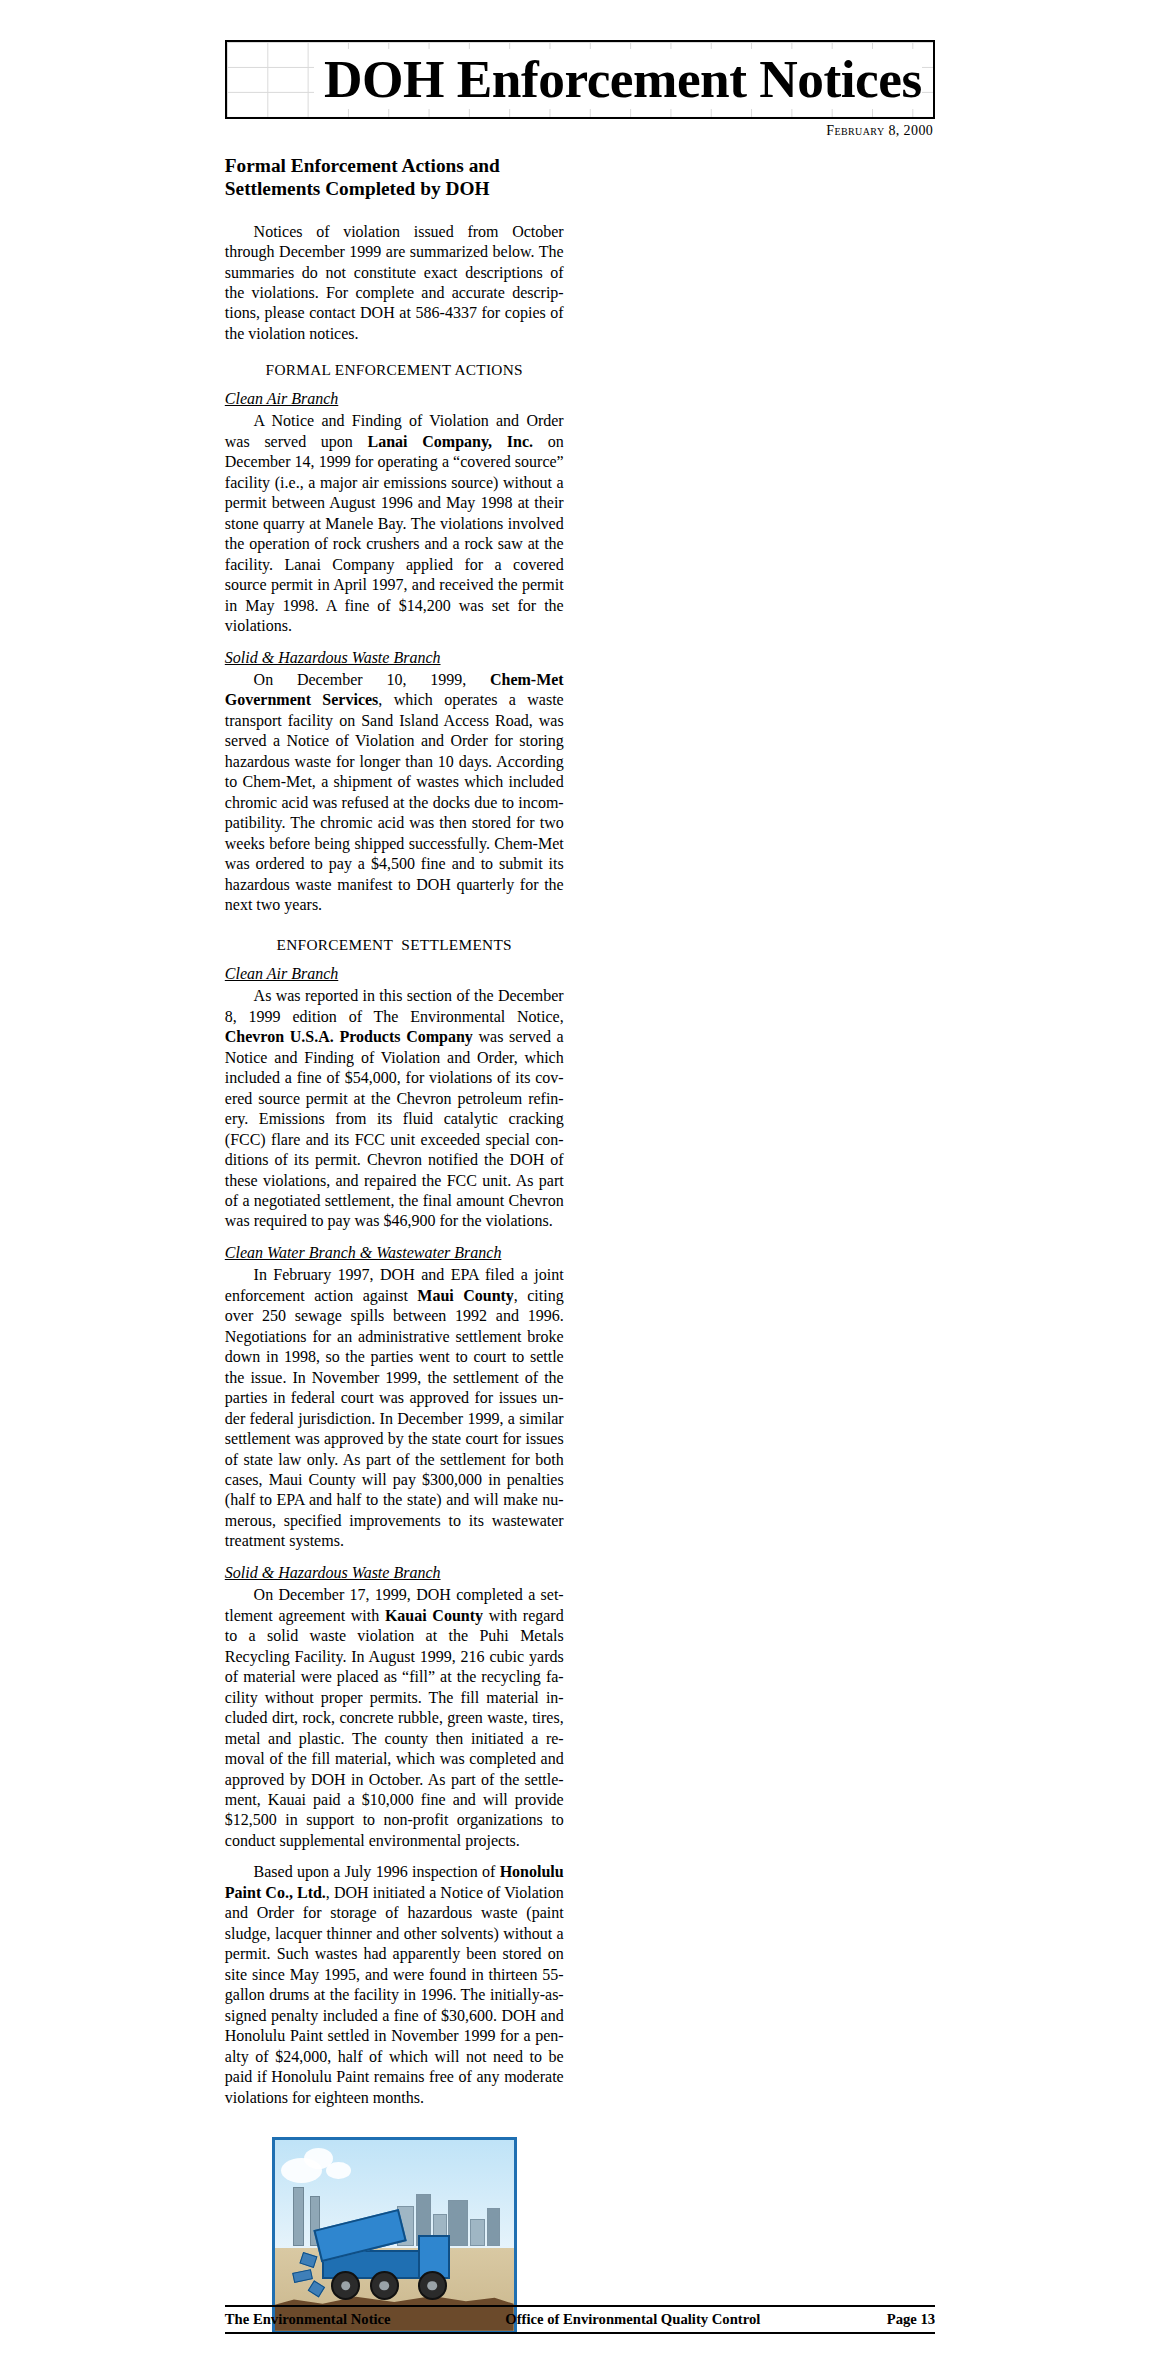DOH Enforcement Notices
February 8, 2000
Formal Enforcement Actions and Settlements Completed by DOH
Notices of violation issued from October through December 1999 are summarized below. The summaries do not constitute exact descriptions of the violations. For complete and accurate descriptions, please contact DOH at 586-4337 for copies of the violation notices.
FORMAL ENFORCEMENT ACTIONS
Clean Air Branch
A Notice and Finding of Violation and Order was served upon Lanai Company, Inc. on December 14, 1999 for operating a “covered source” facility (i.e., a major air emissions source) without a permit between August 1996 and May 1998 at their stone quarry at Manele Bay. The violations involved the operation of rock crushers and a rock saw at the facility. Lanai Company applied for a covered source permit in April 1997, and received the permit in May 1998. A fine of $14,200 was set for the violations.
Solid & Hazardous Waste Branch
On December 10, 1999, Chem-Met Government Services, which operates a waste transport facility on Sand Island Access Road, was served a Notice of Violation and Order for storing hazardous waste for longer than 10 days. According to Chem-Met, a shipment of wastes which included chromic acid was refused at the docks due to incompatibility. The chromic acid was then stored for two weeks before being shipped successfully. Chem-Met was ordered to pay a $4,500 fine and to submit its hazardous waste manifest to DOH quarterly for the next two years.
ENFORCEMENT SETTLEMENTS
Clean Air Branch
As was reported in this section of the December 8, 1999 edition of The Environmental Notice, Chevron U.S.A. Products Company was served a Notice and Finding of Violation and Order, which included a fine of $54,000, for violations of its covered source permit at the Chevron petroleum refinery. Emissions from its fluid catalytic cracking (FCC) flare and its FCC unit exceeded special conditions of its permit. Chevron notified the DOH of these violations, and repaired the FCC unit. As part of a negotiated settlement, the final amount Chevron was required to pay was $46,900 for the violations.
Clean Water Branch & Wastewater Branch
In February 1997, DOH and EPA filed a joint enforcement action against Maui County, citing over 250 sewage spills between 1992 and 1996. Negotiations for an administrative settlement broke down in 1998, so the parties went to court to settle the issue. In November 1999, the settlement of the parties in federal court was approved for issues under federal jurisdiction. In December 1999, a similar settlement was approved by the state court for issues of state law only. As part of the settlement for both cases, Maui County will pay $300,000 in penalties (half to EPA and half to the state) and will make numerous, specified improvements to its wastewater treatment systems.
Solid & Hazardous Waste Branch
On December 17, 1999, DOH completed a settlement agreement with Kauai County with regard to a solid waste violation at the Puhi Metals Recycling Facility. In August 1999, 216 cubic yards of material were placed as “fill” at the recycling facility without proper permits. The fill material included dirt, rock, concrete rubble, green waste, tires, metal and plastic. The county then initiated a removal of the fill material, which was completed and approved by DOH in October. As part of the settlement, Kauai paid a $10,000 fine and will provide $12,500 in support to non-profit organizations to conduct supplemental environmental projects.
Based upon a July 1996 inspection of Honolulu Paint Co., Ltd., DOH initiated a Notice of Violation and Order for storage of hazardous waste (paint sludge, lacquer thinner and other solvents) without a permit. Such wastes had apparently been stored on site since May 1995, and were found in thirteen 55-gallon drums at the facility in 1996. The initially-assigned penalty included a fine of $30,600. DOH and Honolulu Paint settled in November 1999 for a penalty of $24,000, half of which will not need to be paid if Honolulu Paint remains free of any moderate violations for eighteen months.
The Environmental Notice
Office of Environmental Quality Control
Page 13